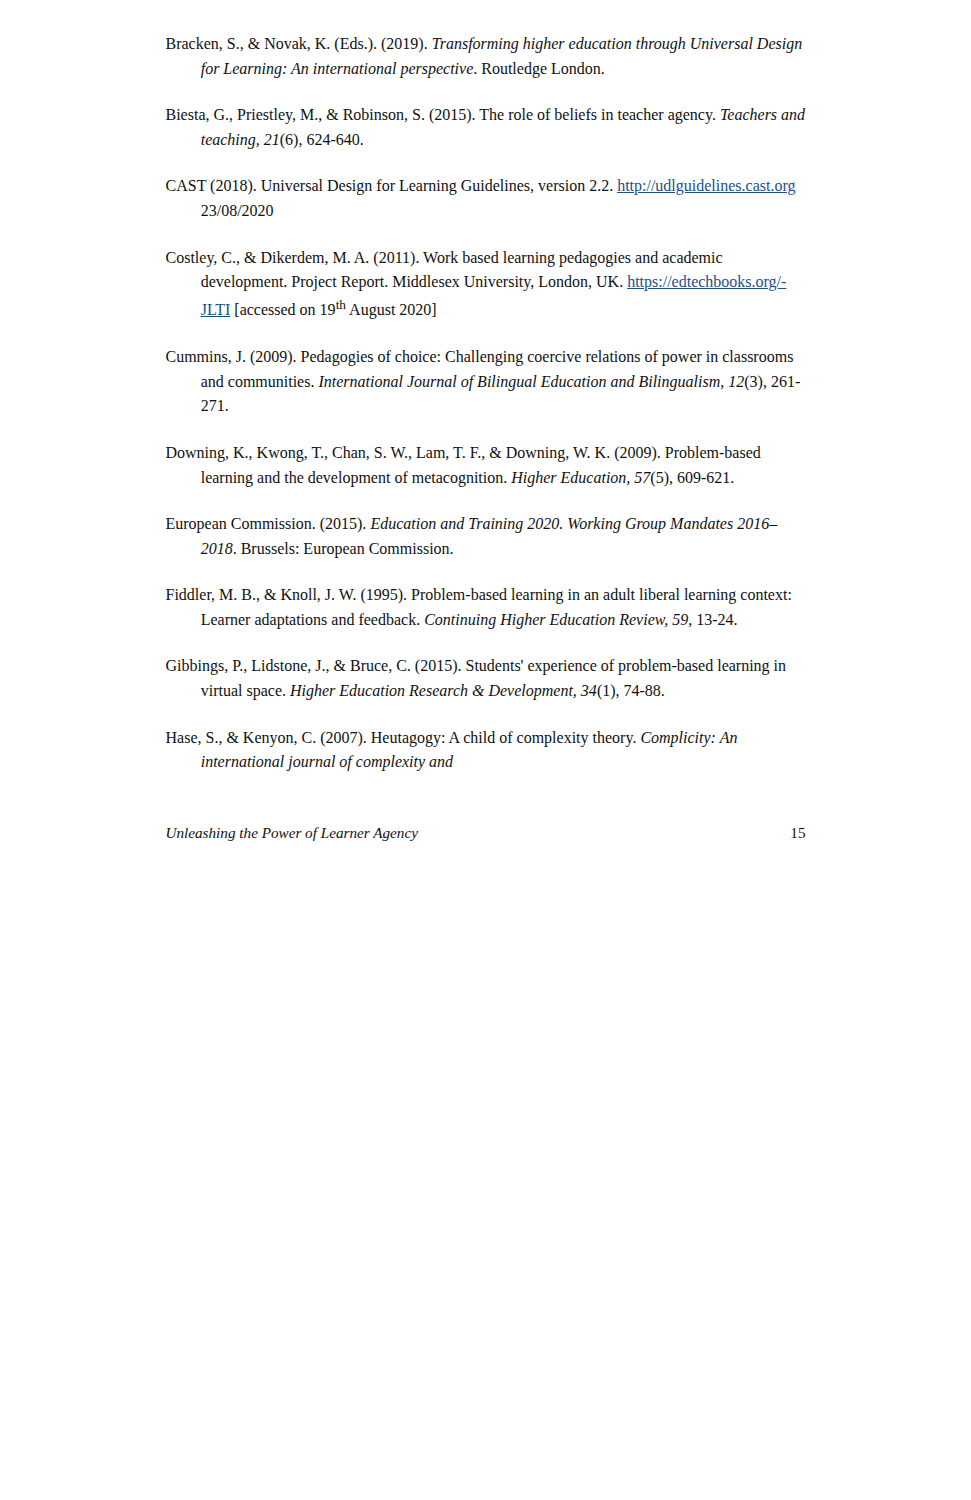Bracken, S., & Novak, K. (Eds.). (2019). Transforming higher education through Universal Design for Learning: An international perspective. Routledge London.
Biesta, G., Priestley, M., & Robinson, S. (2015). The role of beliefs in teacher agency. Teachers and teaching, 21(6), 624-640.
CAST (2018). Universal Design for Learning Guidelines, version 2.2. http://udlguidelines.cast.org 23/08/2020
Costley, C., & Dikerdem, M. A. (2011). Work based learning pedagogies and academic development. Project Report. Middlesex University, London, UK. https://edtechbooks.org/-JLTI [accessed on 19th August 2020]
Cummins, J. (2009). Pedagogies of choice: Challenging coercive relations of power in classrooms and communities. International Journal of Bilingual Education and Bilingualism, 12(3), 261-271.
Downing, K., Kwong, T., Chan, S. W., Lam, T. F., & Downing, W. K. (2009). Problem-based learning and the development of metacognition. Higher Education, 57(5), 609-621.
European Commission. (2015). Education and Training 2020. Working Group Mandates 2016–2018. Brussels: European Commission.
Fiddler, M. B., & Knoll, J. W. (1995). Problem-based learning in an adult liberal learning context: Learner adaptations and feedback. Continuing Higher Education Review, 59, 13-24.
Gibbings, P., Lidstone, J., & Bruce, C. (2015). Students' experience of problem-based learning in virtual space. Higher Education Research & Development, 34(1), 74-88.
Hase, S., & Kenyon, C. (2007). Heutagogy: A child of complexity theory. Complicity: An international journal of complexity and
Unleashing the Power of Learner Agency 15